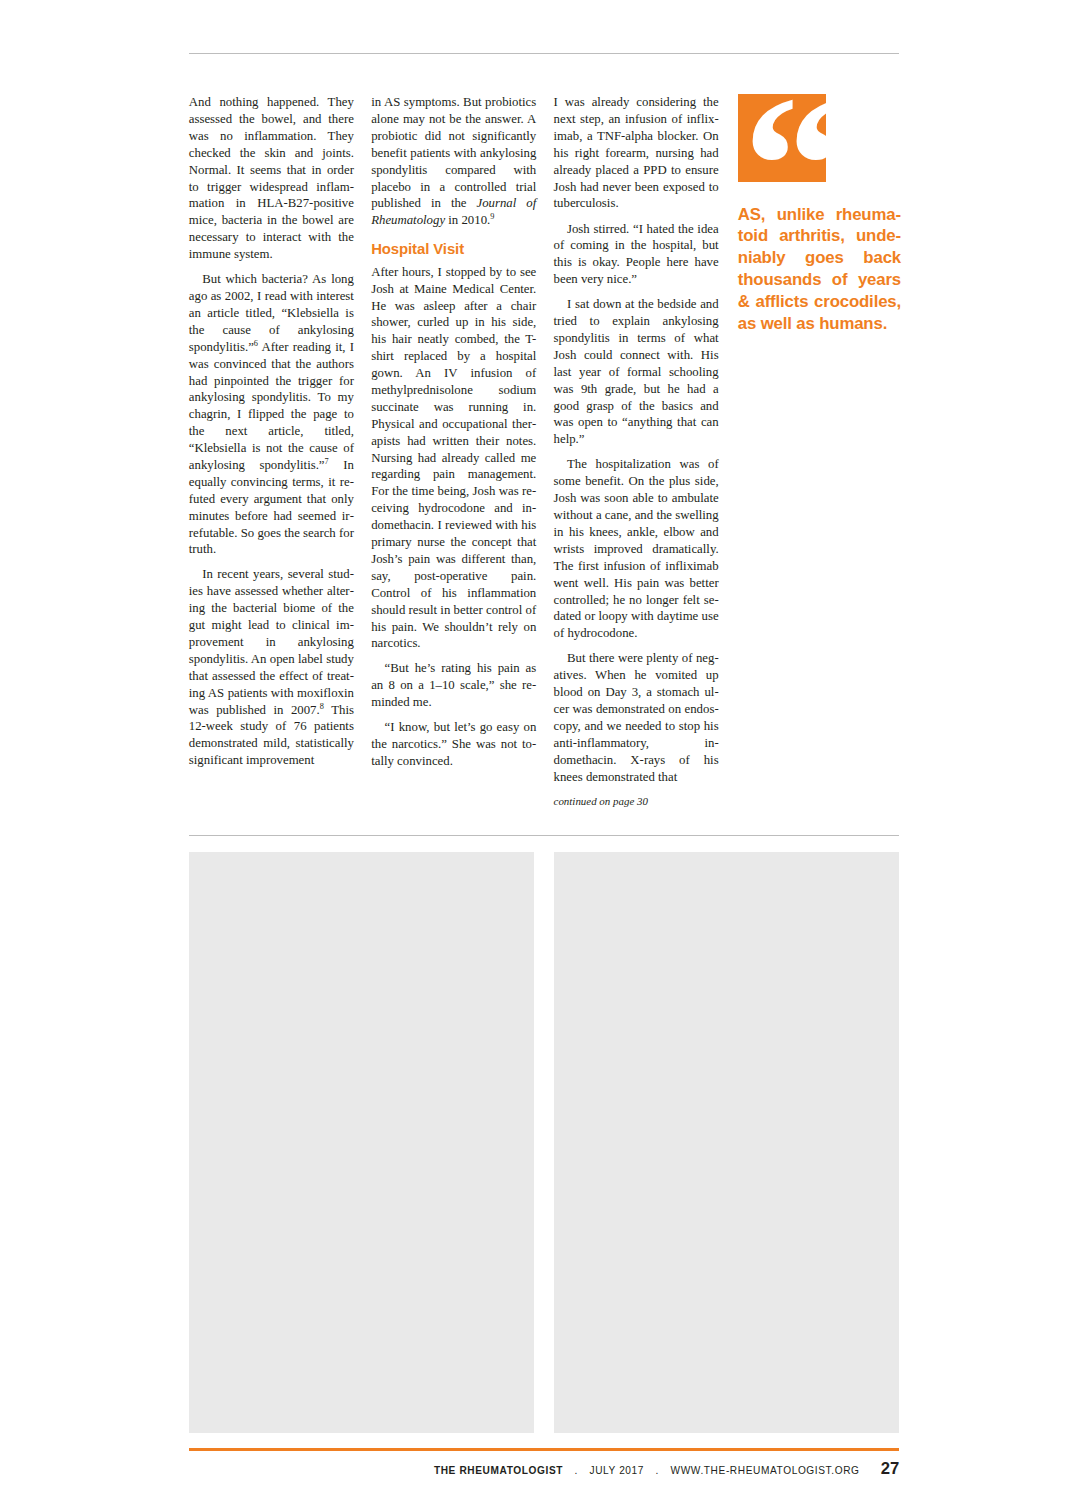And nothing happened. They assessed the bowel, and there was no inflammation. They checked the skin and joints. Normal. It seems that in order to trigger widespread inflammation in HLA-B27-positive mice, bacteria in the bowel are necessary to interact with the immune system.
But which bacteria? As long ago as 2002, I read with interest an article titled, “Klebsiella is the cause of ankylosing spondylitis.”6 After reading it, I was convinced that the authors had pinpointed the trigger for ankylosing spondylitis. To my chagrin, I flipped the page to the next article, titled, “Klebsiella is not the cause of ankylosing spondylitis.”7 In equally convincing terms, it refuted every argument that only minutes before had seemed irrefutable. So goes the search for truth.
In recent years, several studies have assessed whether altering the bacterial biome of the gut might lead to clinical improvement in ankylosing spondylitis. An open label study that assessed the effect of treating AS patients with moxifloxin was published in 2007.8 This 12-week study of 76 patients demonstrated mild, statistically significant improvement
in AS symptoms. But probiotics alone may not be the answer. A probiotic did not significantly benefit patients with ankylosing spondylitis compared with placebo in a controlled trial published in the Journal of Rheumatology in 2010.9
Hospital Visit
After hours, I stopped by to see Josh at Maine Medical Center. He was asleep after a chair shower, curled up in his side, his hair neatly combed, the T-shirt replaced by a hospital gown. An IV infusion of methylprednisolone sodium succinate was running in. Physical and occupational therapists had written their notes. Nursing had already called me regarding pain management. For the time being, Josh was receiving hydrocodone and indomethacin. I reviewed with his primary nurse the concept that Josh’s pain was different than, say, post-operative pain. Control of his inflammation should result in better control of his pain. We shouldn’t rely on narcotics.
“But he’s rating his pain as an 8 on a 1–10 scale,” she reminded me.
“I know, but let’s go easy on the narcotics.” She was not totally convinced.
I was already considering the next step, an infusion of infliximab, a TNF-alpha blocker. On his right forearm, nursing had already placed a PPD to ensure Josh had never been exposed to tuberculosis.
Josh stirred. “I hated the idea of coming in the hospital, but this is okay. People here have been very nice.”
I sat down at the bedside and tried to explain ankylosing spondylitis in terms of what Josh could connect with. His last year of formal schooling was 9th grade, but he had a good grasp of the basics and was open to “anything that can help.”
The hospitalization was of some benefit. On the plus side, Josh was soon able to ambulate without a cane, and the swelling in his knees, ankle, elbow and wrists improved dramatically. The first infusion of infliximab went well. His pain was better controlled; he no longer felt sedated or loopy with daytime use of hydrocodone.
But there were plenty of negatives. When he vomited up blood on Day 3, a stomach ulcer was demonstrated on endoscopy, and we needed to stop his anti-inflammatory, indomethacin. X-rays of his knees demonstrated that
continued on page 30
AS, unlike rheumatoid arthritis, undeniably goes back thousands of years & afflicts crocodiles, as well as humans.
THE RHEUMATOLOGIST . JULY 2017 . WWW.THE-RHEUMATOLOGIST.ORG 27